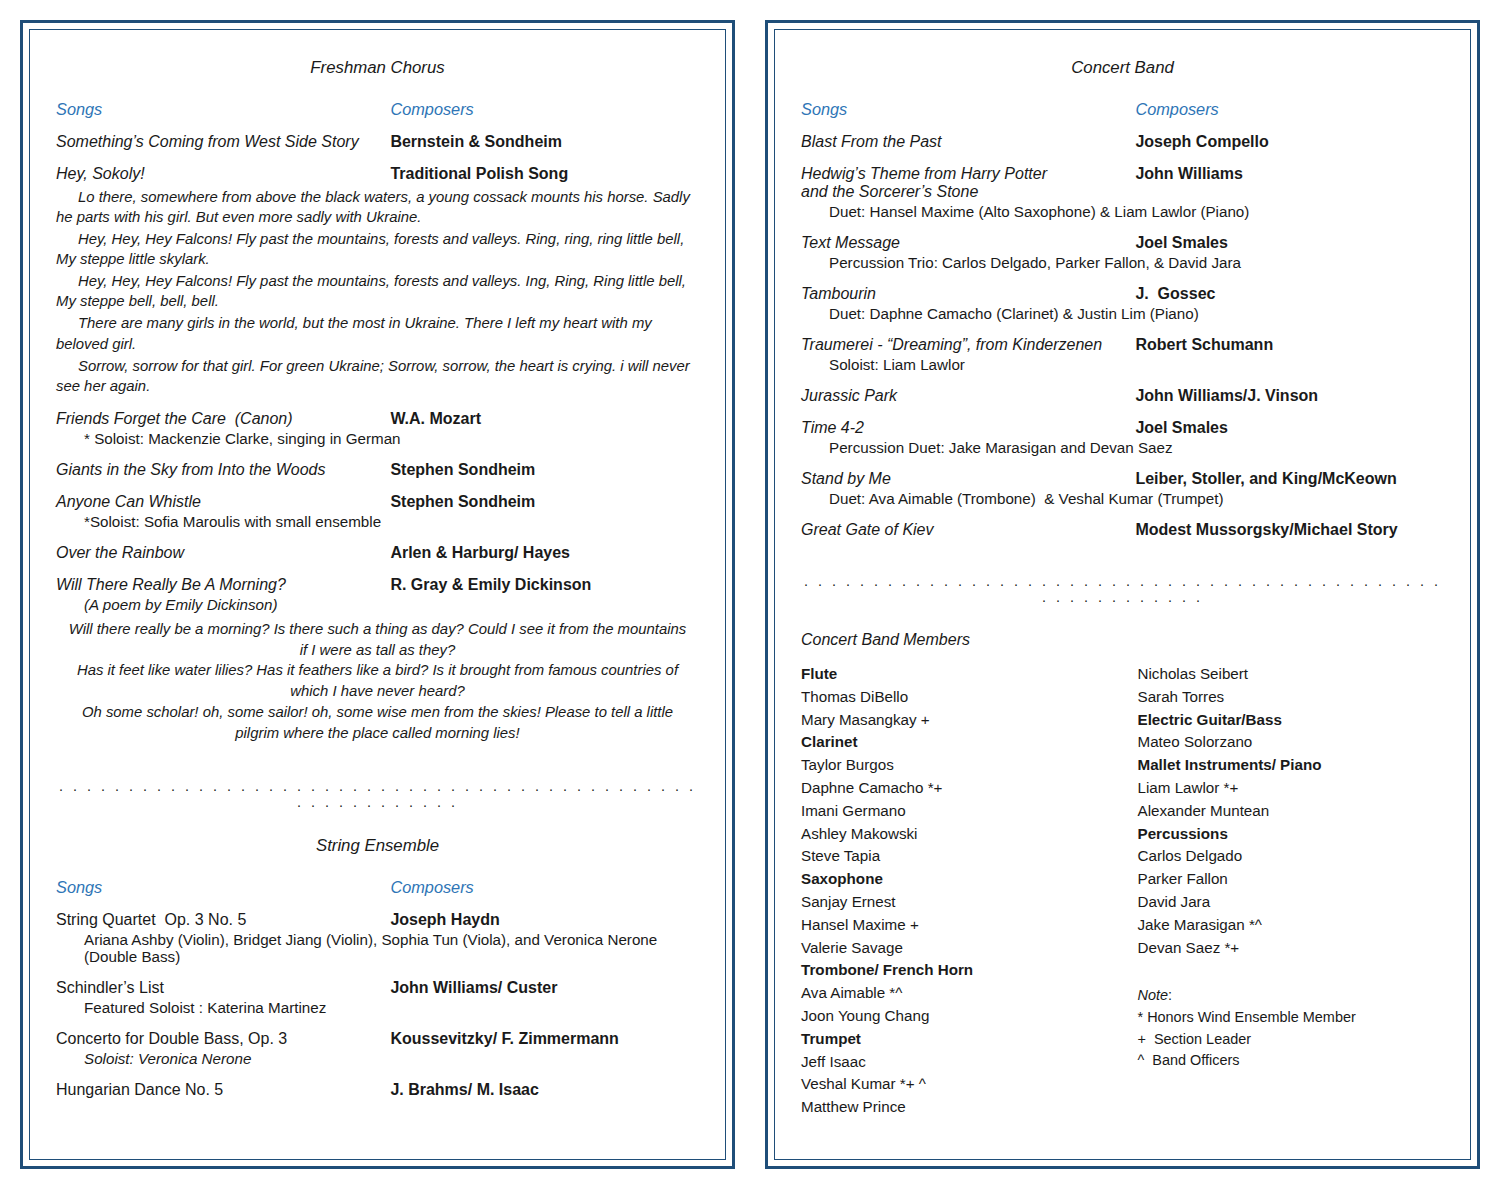Freshman Chorus
Songs Composers
Something’s Coming from West Side Story Bernstein & Sondheim
Hey, Sokoly! Traditional Polish Song
Lo there, somewhere from above the black waters, a young cossack mounts his horse. Sadly he parts with his girl. But even more sadly with Ukraine.
Hey, Hey, Hey Falcons! Fly past the mountains, forests and valleys. Ring, ring, ring little bell, My steppe little skylark.
Hey, Hey, Hey Falcons! Fly past the mountains, forests and valleys. Ing, Ring, Ring little bell, My steppe bell, bell, bell.
There are many girls in the world, but the most in Ukraine. There I left my heart with my beloved girl.
Sorrow, sorrow for that girl. For green Ukraine; Sorrow, sorrow, the heart is crying. i will never see her again.
Friends Forget the Care (Canon) W.A. Mozart
* Soloist: Mackenzie Clarke, singing in German
Giants in the Sky from Into the Woods Stephen Sondheim
Anyone Can Whistle Stephen Sondheim
*Soloist: Sofia Maroulis with small ensemble
Over the Rainbow Arlen & Harburg/ Hayes
Will There Really Be A Morning? R. Gray & Emily Dickinson
(A poem by Emily Dickinson)
Will there really be a morning? Is there such a thing as day? Could I see it from the mountains if I were as tall as they?
Has it feet like water lilies? Has it feathers like a bird? Is it brought from famous countries of which I have never heard?
Oh some scholar! oh, some sailor! oh, some wise men from the skies! Please to tell a little pilgrim where the place called morning lies!
. . . . . . . . . . . . . . . . . . . . . . . . . . . . . . . . . . . . . . . . . . . . . . . . . . . . . . . . . .
String Ensemble
Songs Composers
String Quartet Op. 3 No. 5 Joseph Haydn
Ariana Ashby (Violin), Bridget Jiang (Violin), Sophia Tun (Viola), and Veronica Nerone (Double Bass)
Schindler’s List John Williams/ Custer
Featured Soloist : Katerina Martinez
Concerto for Double Bass, Op. 3 Koussevitzky/ F. Zimmermann
Soloist: Veronica Nerone
Hungarian Dance No. 5 J. Brahms/ M. Isaac
Concert Band
Songs Composers
Blast From the Past Joseph Compello
Hedwig’s Theme from Harry Potter
and the Sorcerer’s Stone John Williams
Duet: Hansel Maxime (Alto Saxophone) & Liam Lawlor (Piano)
Text Message Joel Smales
Percussion Trio: Carlos Delgado, Parker Fallon, & David Jara
Tambourin J. Gossec
Duet: Daphne Camacho (Clarinet) & Justin Lim (Piano)
Traumerei - “Dreaming”, from Kinderzenen Robert Schumann
Soloist: Liam Lawlor
Jurassic Park John Williams/J. Vinson
Time 4-2 Joel Smales
Percussion Duet: Jake Marasigan and Devan Saez
Stand by Me Leiber, Stoller, and King/McKeown
Duet: Ava Aimable (Trombone) & Veshal Kumar (Trumpet)
Great Gate of Kiev Modest Mussorgsky/Michael Story
. . . . . . . . . . . . . . . . . . . . . . . . . . . . . . . . . . . . . . . . . . . . . . . . . . . . . . . . . .
Concert Band Members
Flute
Thomas DiBello
Mary Masangkay +
Clarinet
Taylor Burgos
Daphne Camacho *+
Imani Germano
Ashley Makowski
Steve Tapia
Saxophone
Sanjay Ernest
Hansel Maxime +
Valerie Savage
Trombone/ French Horn
Ava Aimable *^
Joon Young Chang
Trumpet
Jeff Isaac
Veshal Kumar *+ ^
Matthew Prince
Nicholas Seibert
Sarah Torres
Electric Guitar/Bass
Mateo Solorzano
Mallet Instruments/ Piano
Liam Lawlor *+
Alexander Muntean
Percussions
Carlos Delgado
Parker Fallon
David Jara
Jake Marasigan *^
Devan Saez *+
Note:
* Honors Wind Ensemble Member
+ Section Leader
^ Band Officers